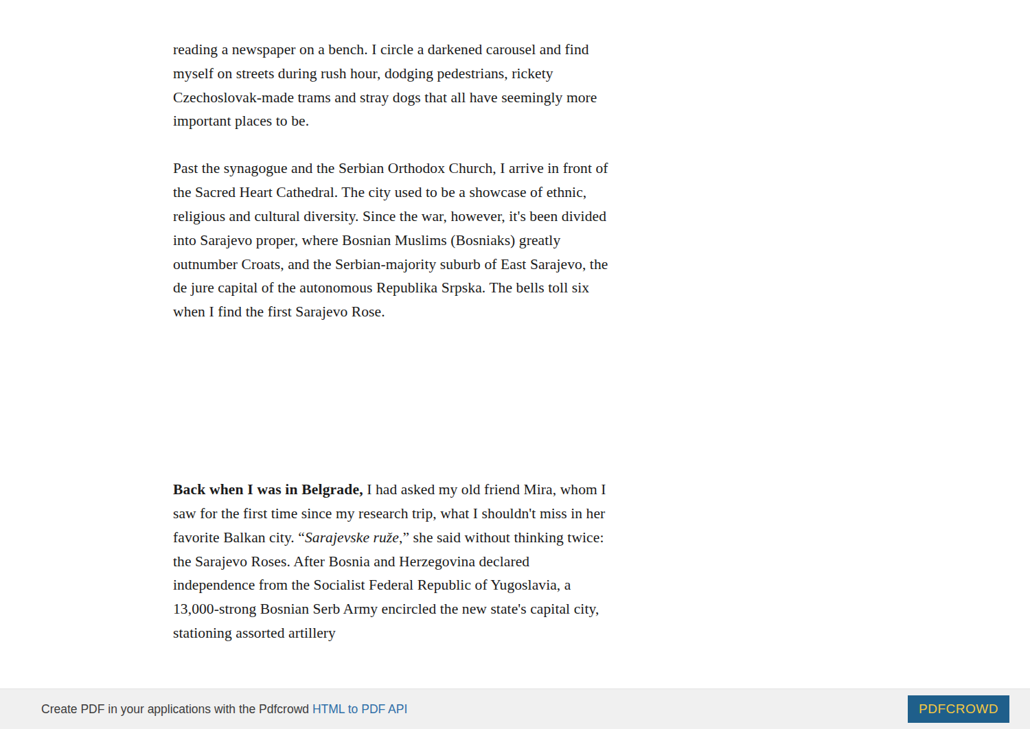reading a newspaper on a bench. I circle a darkened carousel and find myself on streets during rush hour, dodging pedestrians, rickety Czechoslovak-made trams and stray dogs that all have seemingly more important places to be.
Past the synagogue and the Serbian Orthodox Church, I arrive in front of the Sacred Heart Cathedral. The city used to be a showcase of ethnic, religious and cultural diversity. Since the war, however, it's been divided into Sarajevo proper, where Bosnian Muslims (Bosniaks) greatly outnumber Croats, and the Serbian-majority suburb of East Sarajevo, the de jure capital of the autonomous Republika Srpska. The bells toll six when I find the first Sarajevo Rose.
Back when I was in Belgrade, I had asked my old friend Mira, whom I saw for the first time since my research trip, what I shouldn't miss in her favorite Balkan city. “Sarajevske ruže,” she said without thinking twice: the Sarajevo Roses. After Bosnia and Herzegovina declared independence from the Socialist Federal Republic of Yugoslavia, a 13,000-strong Bosnian Serb Army encircled the new state's capital city, stationing assorted artillery
Create PDF in your applications with the Pdfcrowd HTML to PDF API
PDFCROWD